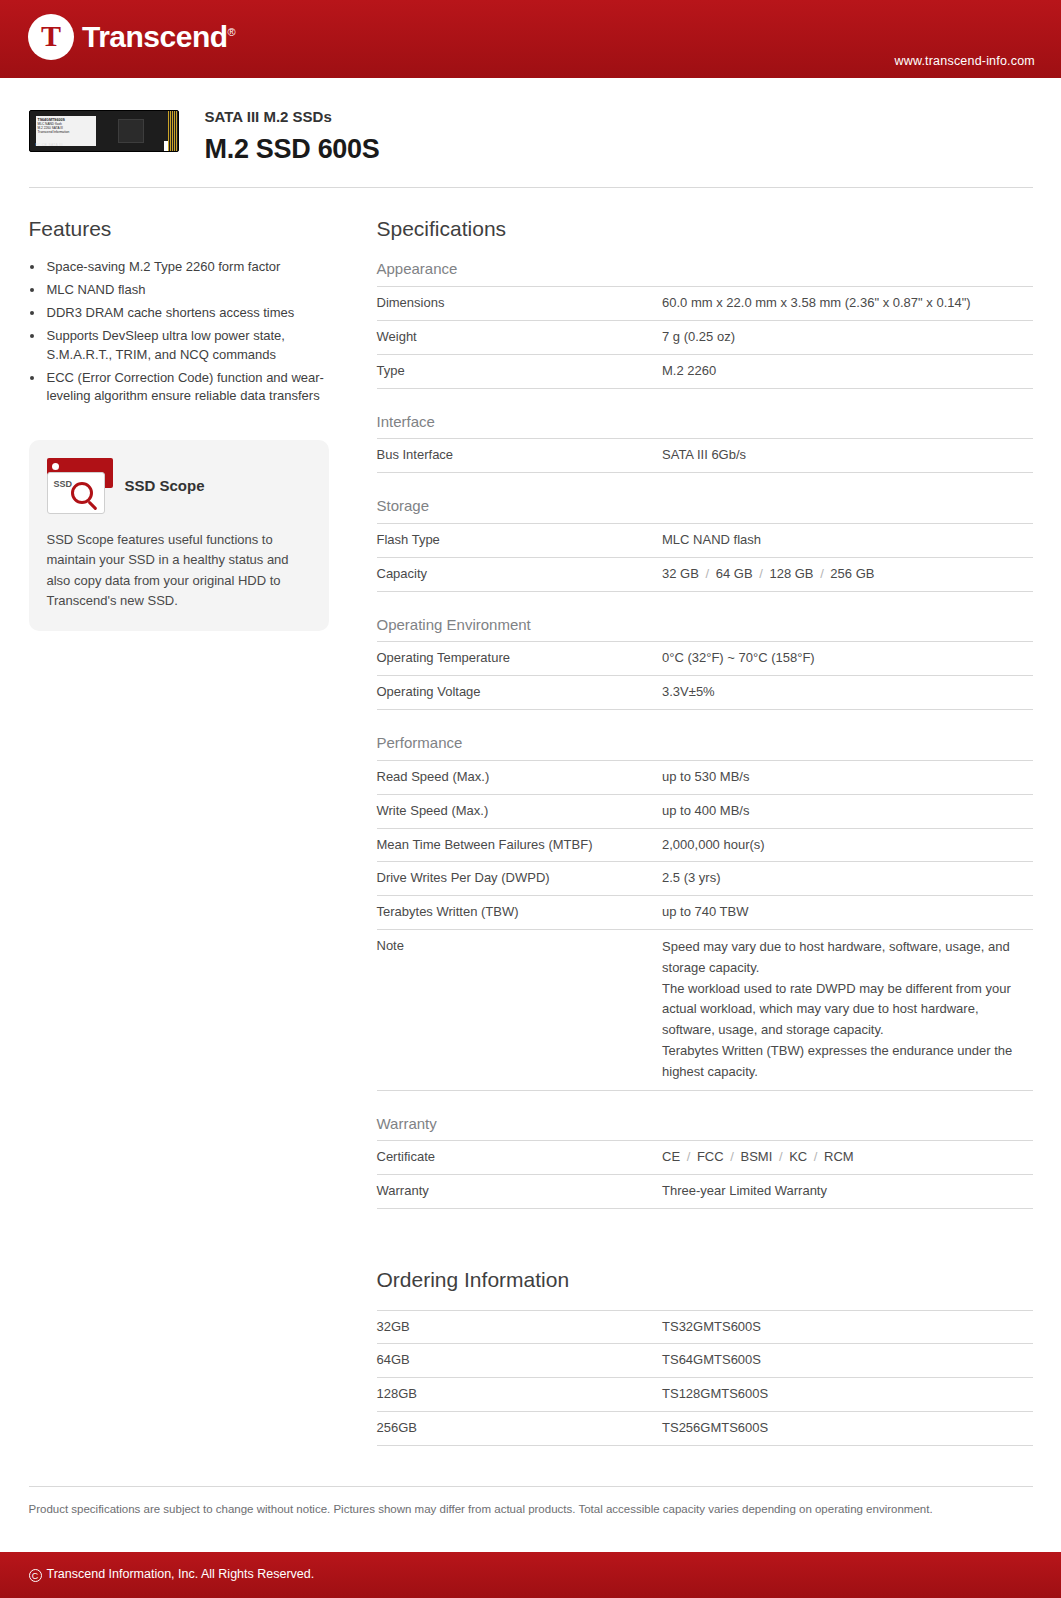Transcend®
www.transcend-info.com
TS64GMTS600S MLC NAND flash
M.2 2260 SATA III
Transcend Information
FC CE SATA III
SATA III M.2 SSDs
M.2 SSD 600S
Features
Space-saving M.2 Type 2260 form factor
MLC NAND flash
DDR3 DRAM cache shortens access times
Supports DevSleep ultra low power state, S.M.A.R.T., TRIM, and NCQ commands
ECC (Error Correction Code) function and wear-leveling algorithm ensure reliable data transfers
Transcend
SSD Scope
SSD Scope features useful functions to maintain your SSD in a healthy status and also copy data from your original HDD to Transcend's new SSD.
Specifications
Appearance
| Dimensions | 60.0 mm x 22.0 mm x 3.58 mm (2.36" x 0.87" x 0.14") |
| Weight | 7 g (0.25 oz) |
| Type | M.2 2260 |
Interface
| Bus Interface | SATA III 6Gb/s |
Storage
| Flash Type | MLC NAND flash |
| Capacity | 32 GB / 64 GB / 128 GB / 256 GB |
Operating Environment
| Operating Temperature | 0°C (32°F) ~ 70°C (158°F) |
| Operating Voltage | 3.3V±5% |
Performance
| Read Speed (Max.) | up to 530 MB/s |
| Write Speed (Max.) | up to 400 MB/s |
| Mean Time Between Failures (MTBF) | 2,000,000 hour(s) |
| Drive Writes Per Day (DWPD) | 2.5 (3 yrs) |
| Terabytes Written (TBW) | up to 740 TBW |
| Note | Speed may vary due to host hardware, software, usage, and storage capacity. The workload used to rate DWPD may be different from your actual workload, which may vary due to host hardware, software, usage, and storage capacity. Terabytes Written (TBW) expresses the endurance under the highest capacity. |
Warranty
| Certificate | CE / FCC / BSMI / KC / RCM |
| Warranty | Three-year Limited Warranty |
Ordering Information
| 32GB | TS32GMTS600S |
| 64GB | TS64GMTS600S |
| 128GB | TS128GMTS600S |
| 256GB | TS256GMTS600S |
Product specifications are subject to change without notice. Pictures shown may differ from actual products. Total accessible capacity varies depending on operating environment.
CTranscend Information, Inc. All Rights Reserved.